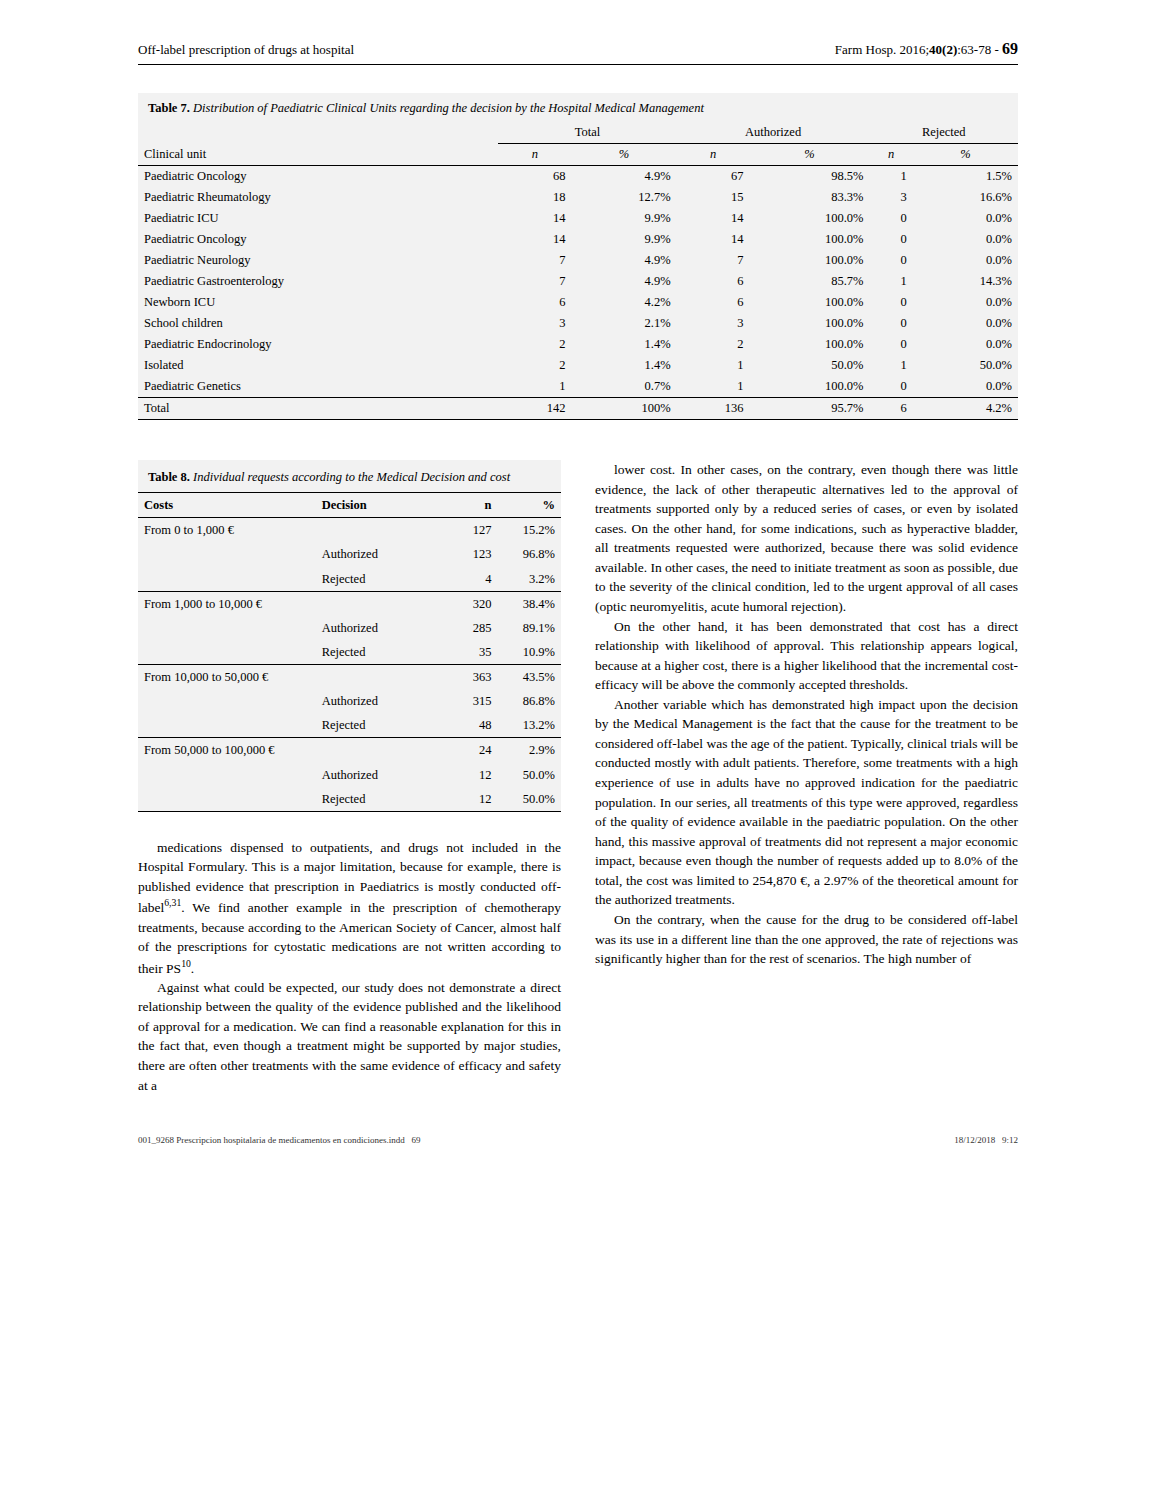Off-label prescription of drugs at hospital
Farm Hosp. 2016;40(2):63-78 - 69
Table 7. Distribution of Paediatric Clinical Units regarding the decision by the Hospital Medical Management
| Clinical unit | Total | Authorized | Rejected |
| --- | --- | --- | --- |
| n | % | n | % | n | % |
| Paediatric Oncology | 68 | 4.9% | 67 | 98.5% | 1 | 1.5% |
| Paediatric Rheumatology | 18 | 12.7% | 15 | 83.3% | 3 | 16.6% |
| Paediatric ICU | 14 | 9.9% | 14 | 100.0% | 0 | 0.0% |
| Paediatric Oncology | 14 | 9.9% | 14 | 100.0% | 0 | 0.0% |
| Paediatric Neurology | 7 | 4.9% | 7 | 100.0% | 0 | 0.0% |
| Paediatric Gastroenterology | 7 | 4.9% | 6 | 85.7% | 1 | 14.3% |
| Newborn ICU | 6 | 4.2% | 6 | 100.0% | 0 | 0.0% |
| School children | 3 | 2.1% | 3 | 100.0% | 0 | 0.0% |
| Paediatric Endocrinology | 2 | 1.4% | 2 | 100.0% | 0 | 0.0% |
| Isolated | 2 | 1.4% | 1 | 50.0% | 1 | 50.0% |
| Paediatric Genetics | 1 | 0.7% | 1 | 100.0% | 0 | 0.0% |
| Total | 142 | 100% | 136 | 95.7% | 6 | 4.2% |
Table 8. Individual requests according to the Medical Decision and cost
| Costs | Decision | n | % |
| --- | --- | --- | --- |
| From 0 to 1,000 € | | 127 | 15.2% |
| | Authorized | 123 | 96.8% |
| | Rejected | 4 | 3.2% |
| From 1,000 to 10,000 € | | 320 | 38.4% |
| | Authorized | 285 | 89.1% |
| | Rejected | 35 | 10.9% |
| From 10,000 to 50,000 € | | 363 | 43.5% |
| | Authorized | 315 | 86.8% |
| | Rejected | 48 | 13.2% |
| From 50,000 to 100,000 € | | 24 | 2.9% |
| | Authorized | 12 | 50.0% |
| | Rejected | 12 | 50.0% |
medications dispensed to outpatients, and drugs not included in the Hospital Formulary. This is a major limitation, because for example, there is published evidence that prescription in Paediatrics is mostly conducted off-label6,31. We find another example in the prescription of chemotherapy treatments, because according to the American Society of Cancer, almost half of the prescriptions for cytostatic medications are not written according to their PS10.
Against what could be expected, our study does not demonstrate a direct relationship between the quality of the evidence published and the likelihood of approval for a medication. We can find a reasonable explanation for this in the fact that, even though a treatment might be supported by major studies, there are often other treatments with the same evidence of efficacy and safety at a
lower cost. In other cases, on the contrary, even though there was little evidence, the lack of other therapeutic alternatives led to the approval of treatments supported only by a reduced series of cases, or even by isolated cases. On the other hand, for some indications, such as hyperactive bladder, all treatments requested were authorized, because there was solid evidence available. In other cases, the need to initiate treatment as soon as possible, due to the severity of the clinical condition, led to the urgent approval of all cases (optic neuromyelitis, acute humoral rejection).
On the other hand, it has been demonstrated that cost has a direct relationship with likelihood of approval. This relationship appears logical, because at a higher cost, there is a higher likelihood that the incremental cost-efficacy will be above the commonly accepted thresholds.
Another variable which has demonstrated high impact upon the decision by the Medical Management is the fact that the cause for the treatment to be considered off-label was the age of the patient. Typically, clinical trials will be conducted mostly with adult patients. Therefore, some treatments with a high experience of use in adults have no approved indication for the paediatric population. In our series, all treatments of this type were approved, regardless of the quality of evidence available in the paediatric population. On the other hand, this massive approval of treatments did not represent a major economic impact, because even though the number of requests added up to 8.0% of the total, the cost was limited to 254,870 €, a 2.97% of the theoretical amount for the authorized treatments.
On the contrary, when the cause for the drug to be considered off-label was its use in a different line than the one approved, the rate of rejections was significantly higher than for the rest of scenarios. The high number of
001_9268 Prescripcion hospitalaria de medicamentos en condiciones.indd 69
18/12/2018 9:12